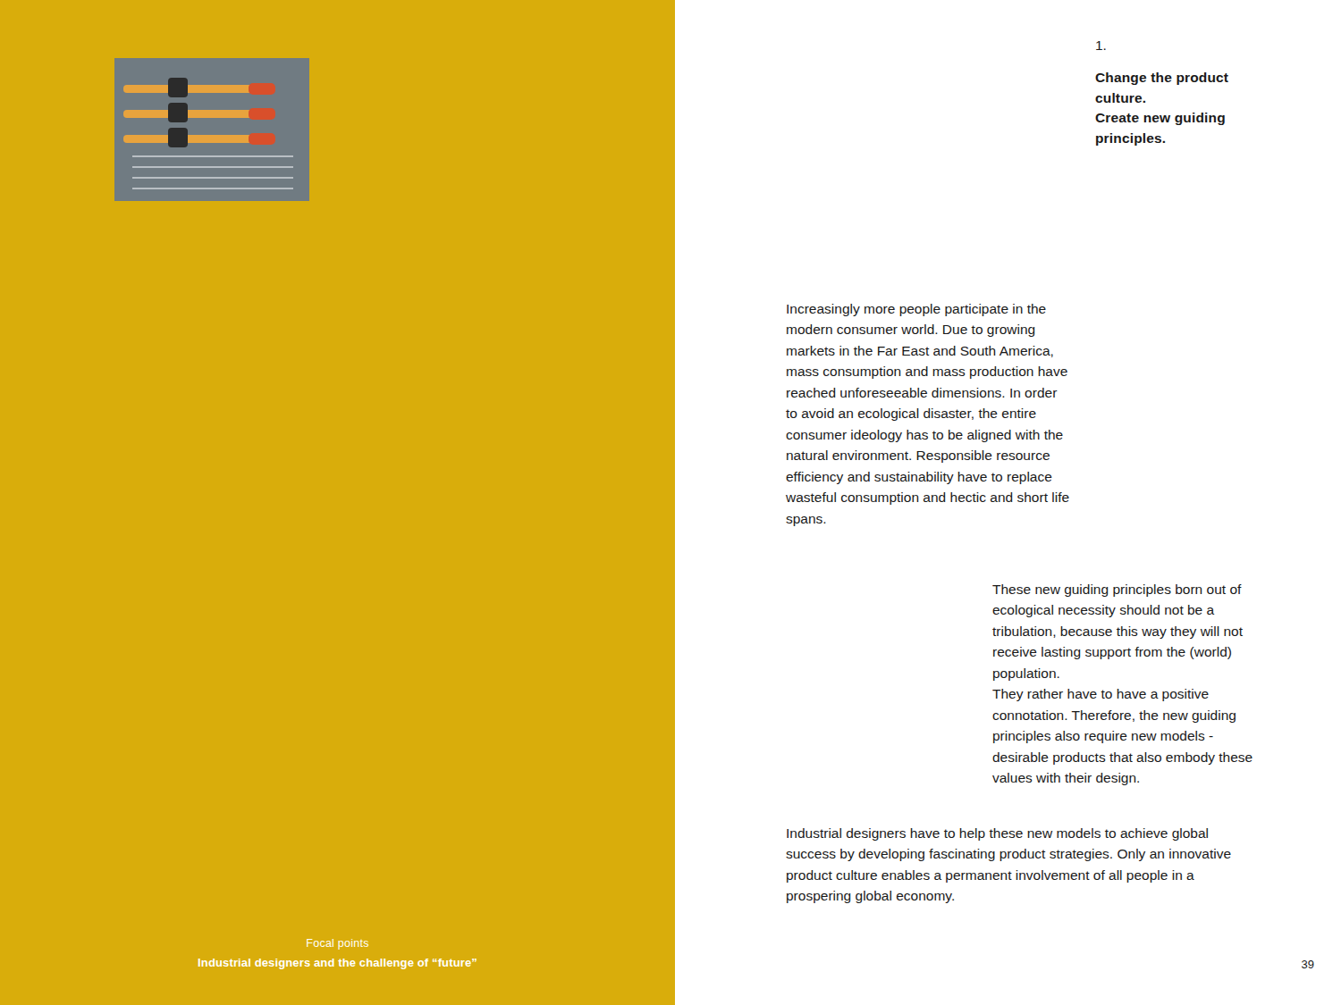Focal points
Industrial designers and the challenge of “future”
1.
Change the product
culture.
Create new guiding
principles.
Increasingly more people participate in the modern consumer world. Due to growing markets in the Far East and South America, mass consumption and mass production have reached unforeseeable dimensions. In order to avoid an ecological disaster, the entire consumer ideology has to be aligned with the natural environment. Responsible resource efficiency and sustainability have to replace wasteful consumption and hectic and short life spans.
These new guiding principles born out of ecological necessity should not be a tribulation, because this way they will not receive lasting support from the (world) population.
They rather have to have a positive connotation. Therefore, the new guiding principles also require new models - desirable products that also embody these values with their design.
Industrial designers have to help these new models to achieve global success by developing fascinating product strategies. Only an innovative product culture enables a permanent involvement of all people in a prospering global economy.
39